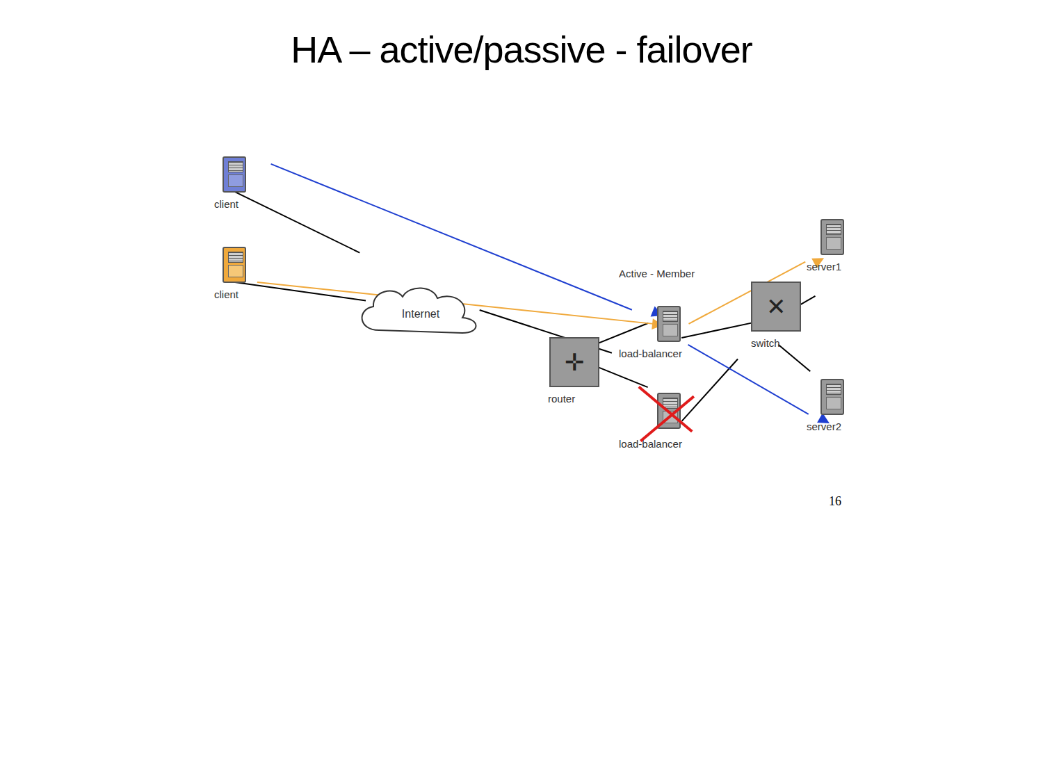HA – active/passive - failover
client
client
Internet
✛
router
Active - Member
load-balancer
load-balancer
✕
switch
server1
server2
16